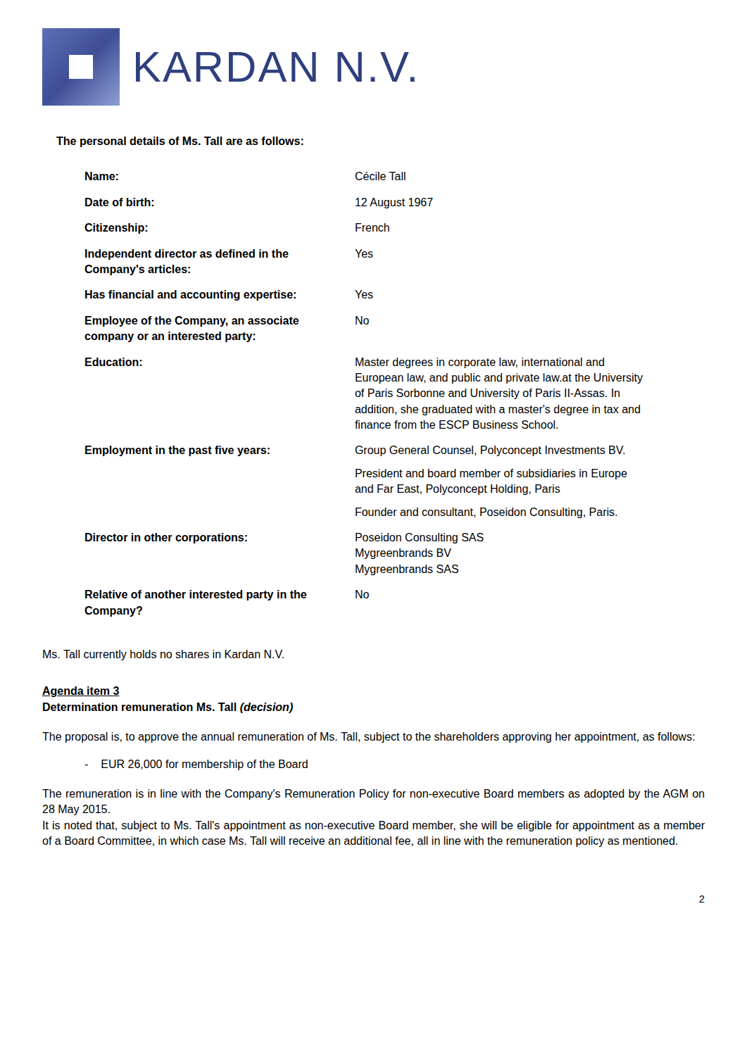KARDAN N.V.
The personal details of Ms. Tall are as follows:
| Name: | Cécile Tall |
| Date of birth: | 12 August 1967 |
| Citizenship: | French |
| Independent director as defined in the Company's articles: | Yes |
| Has financial and accounting expertise: | Yes |
| Employee of the Company, an associate company or an interested party: | No |
| Education: | Master degrees in corporate law, international and European law, and public and private law.at the University of Paris Sorbonne and University of Paris II-Assas. In addition, she graduated with a master's degree in tax and finance from the ESCP Business School. |
| Employment in the past five years: | Group General Counsel, Polyconcept Investments BV. President and board member of subsidiaries in Europe and Far East, Polyconcept Holding, Paris Founder and consultant, Poseidon Consulting, Paris. |
| Director in other corporations: | Poseidon Consulting SAS Mygreenbrands BV Mygreenbrands SAS |
| Relative of another interested party in the Company? | No |
Ms. Tall currently holds no shares in Kardan N.V.
Agenda item 3
Determination remuneration Ms. Tall (decision)
The proposal is, to approve the annual remuneration of Ms. Tall, subject to the shareholders approving her appointment, as follows:
EUR 26,000 for membership of the Board
The remuneration is in line with the Company's Remuneration Policy for non-executive Board members as adopted by the AGM on 28 May 2015.
It is noted that, subject to Ms. Tall's appointment as non-executive Board member, she will be eligible for appointment as a member of a Board Committee, in which case Ms. Tall will receive an additional fee, all in line with the remuneration policy as mentioned.
2